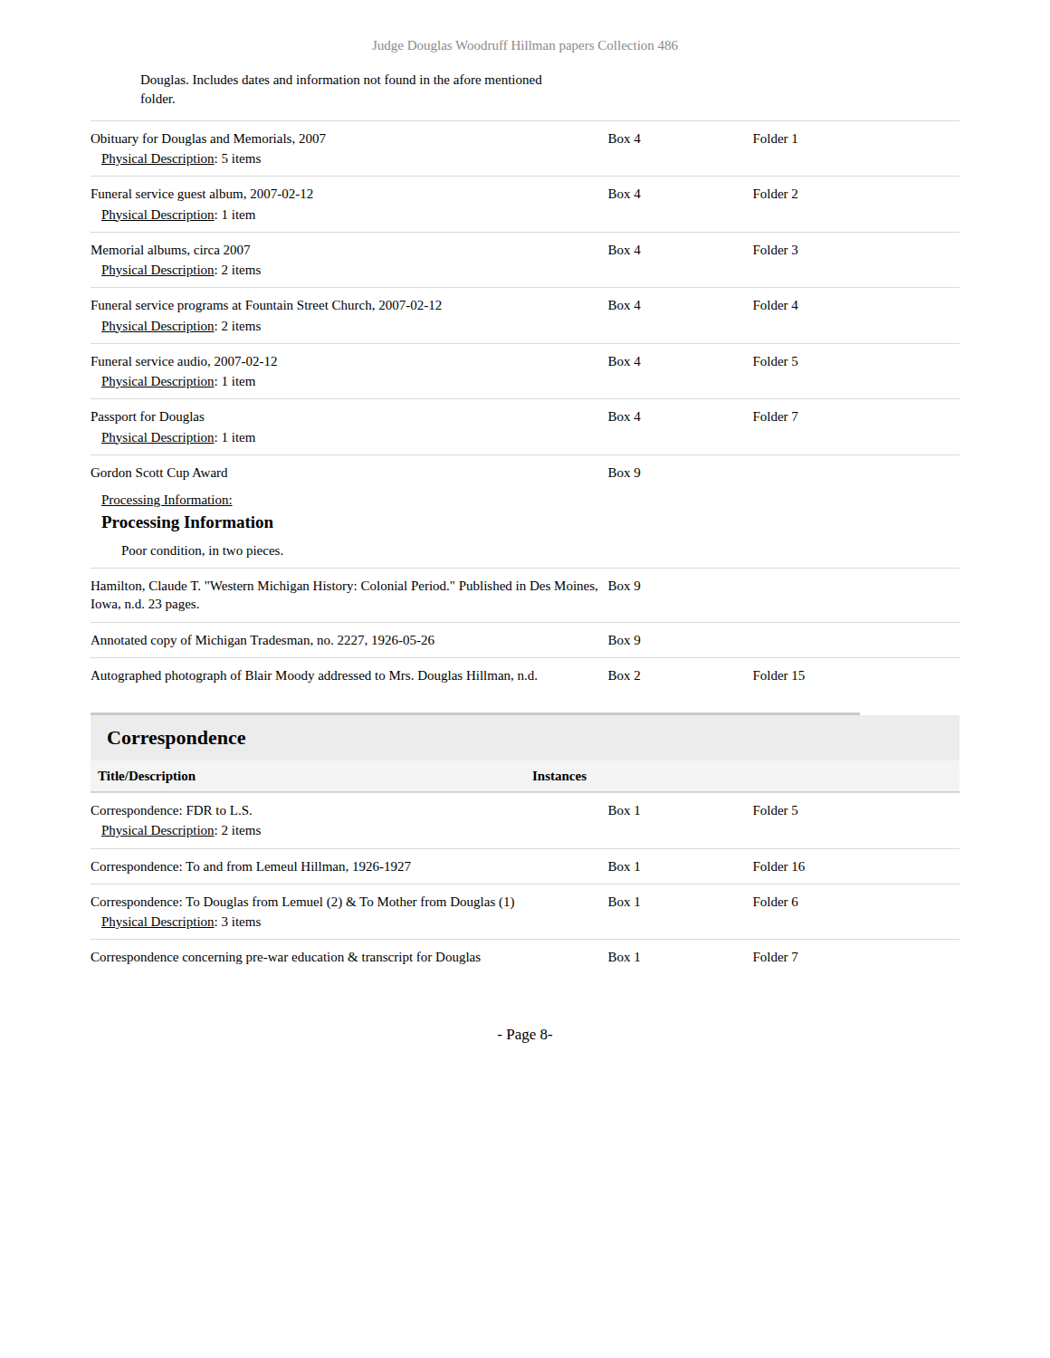Judge Douglas Woodruff Hillman papers Collection 486
Douglas. Includes dates and information not found in the afore mentioned folder.
| Obituary for Douglas and Memorials, 2007 Physical Description : 5 items | Box 4 | Folder 1 |
| Funeral service guest album, 2007-02-12 Physical Description : 1 item | Box 4 | Folder 2 |
| Memorial albums, circa 2007 Physical Description : 2 items | Box 4 | Folder 3 |
| Funeral service programs at Fountain Street Church, 2007-02-12 Physical Description : 2 items | Box 4 | Folder 4 |
| Funeral service audio, 2007-02-12 Physical Description : 1 item | Box 4 | Folder 5 |
| Passport for Douglas Physical Description : 1 item | Box 4 | Folder 7 |
| Gordon Scott Cup Award Processing Information: Processing Information Poor condition, in two pieces. | Box 9 | |
| Hamilton, Claude T. "Western Michigan History: Colonial Period." Published in Des Moines, Iowa, n.d. 23 pages. | Box 9 | |
| Annotated copy of Michigan Tradesman, no. 2227, 1926-05-26 | Box 9 | |
| Autographed photograph of Blair Moody addressed to Mrs. Douglas Hillman, n.d. | Box 2 | Folder 15 |
Correspondence
| Title/Description | Instances | |
| Correspondence: FDR to L.S. Physical Description : 2 items | Box 1 | Folder 5 |
| Correspondence: To and from Lemeul Hillman, 1926-1927 | Box 1 | Folder 16 |
| Correspondence: To Douglas from Lemuel (2) & To Mother from Douglas (1) Physical Description : 3 items | Box 1 | Folder 6 |
| Correspondence concerning pre-war education & transcript for Douglas | Box 1 | Folder 7 |
- Page 8-